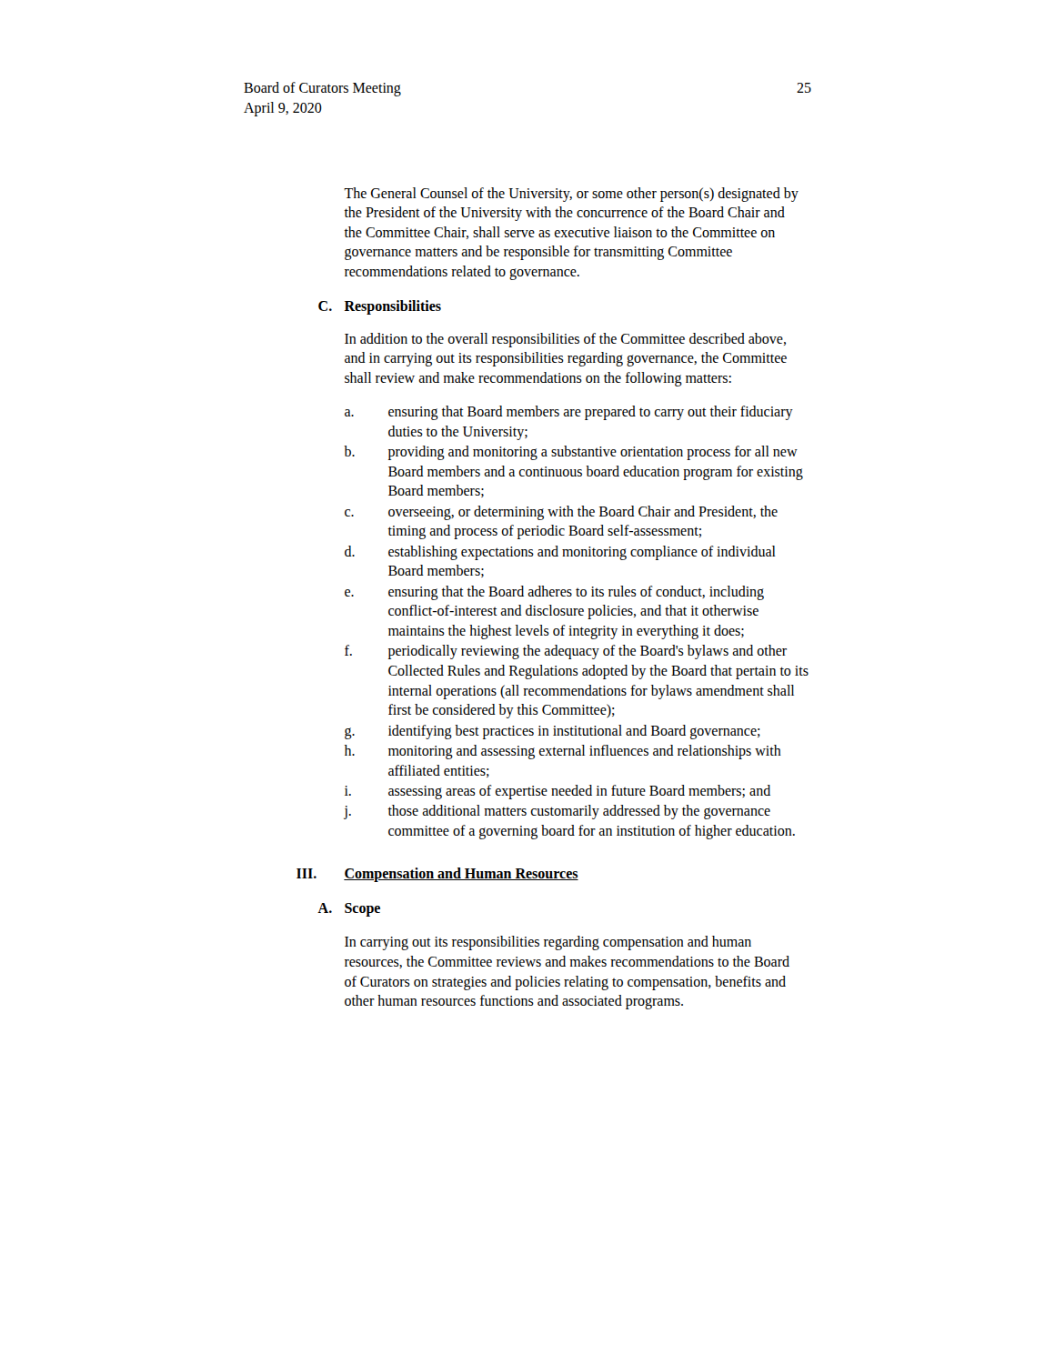Board of Curators Meeting
April 9, 2020
25
The General Counsel of the University, or some other person(s) designated by the President of the University with the concurrence of the Board Chair and the Committee Chair, shall serve as executive liaison to the Committee on governance matters and be responsible for transmitting Committee recommendations related to governance.
C. Responsibilities
In addition to the overall responsibilities of the Committee described above, and in carrying out its responsibilities regarding governance, the Committee shall review and make recommendations on the following matters:
a. ensuring that Board members are prepared to carry out their fiduciary duties to the University;
b. providing and monitoring a substantive orientation process for all new Board members and a continuous board education program for existing Board members;
c. overseeing, or determining with the Board Chair and President, the timing and process of periodic Board self-assessment;
d. establishing expectations and monitoring compliance of individual Board members;
e. ensuring that the Board adheres to its rules of conduct, including conflict-of-interest and disclosure policies, and that it otherwise maintains the highest levels of integrity in everything it does;
f. periodically reviewing the adequacy of the Board's bylaws and other Collected Rules and Regulations adopted by the Board that pertain to its internal operations (all recommendations for bylaws amendment shall first be considered by this Committee);
g. identifying best practices in institutional and Board governance;
h. monitoring and assessing external influences and relationships with affiliated entities;
i. assessing areas of expertise needed in future Board members; and
j. those additional matters customarily addressed by the governance committee of a governing board for an institution of higher education.
III. Compensation and Human Resources
A. Scope
In carrying out its responsibilities regarding compensation and human resources, the Committee reviews and makes recommendations to the Board of Curators on strategies and policies relating to compensation, benefits and other human resources functions and associated programs.